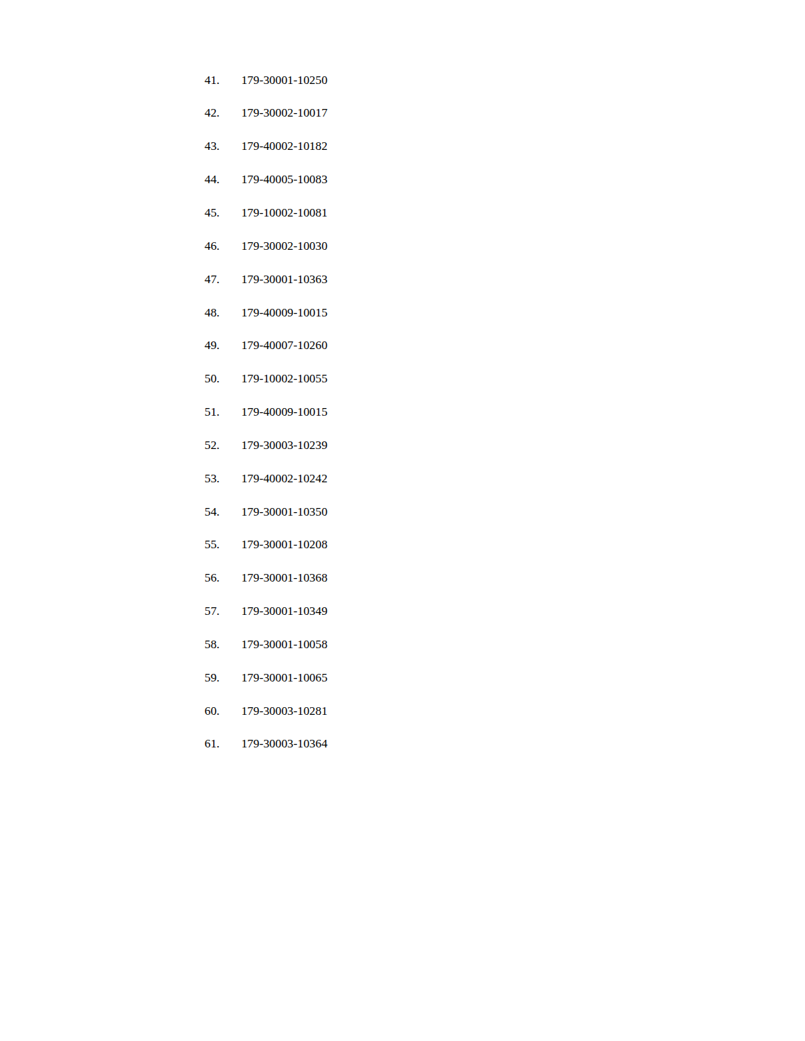179-30001-10250
179-30002-10017
179-40002-10182
179-40005-10083
179-10002-10081
179-30002-10030
179-30001-10363
179-40009-10015
179-40007-10260
179-10002-10055
179-40009-10015
179-30003-10239
179-40002-10242
179-30001-10350
179-30001-10208
179-30001-10368
179-30001-10349
179-30001-10058
179-30001-10065
179-30003-10281
179-30003-10364